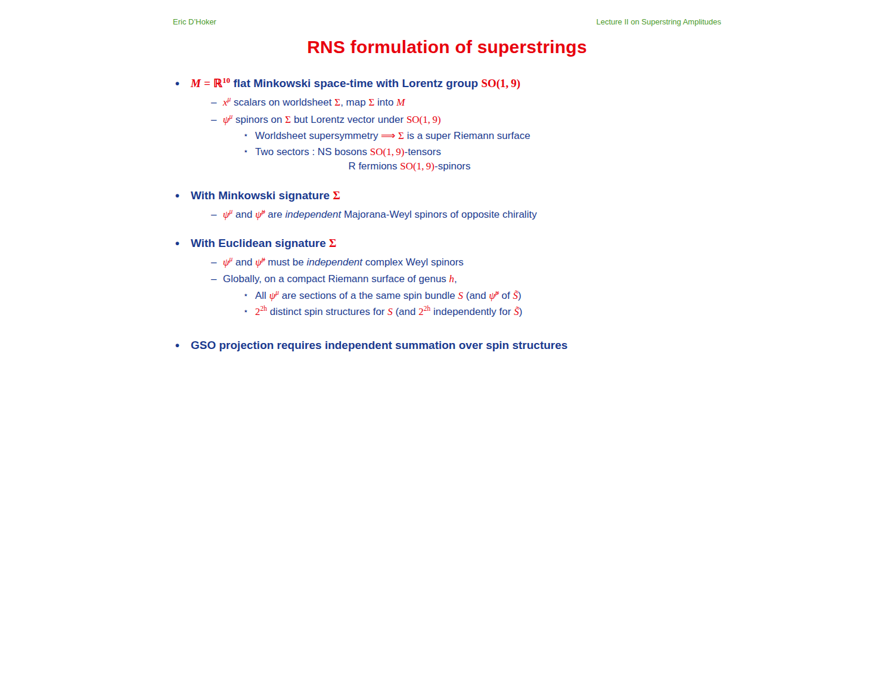Eric D’Hoker Lecture II on Superstring Amplitudes
RNS formulation of superstrings
M = ℝ10 flat Minkowski space-time with Lorentz group SO(1, 9)
xμ scalars on worldsheet Σ, map Σ into M
ψμ spinors on Σ but Lorentz vector under SO(1, 9)
Worldsheet supersymmetry ⟹ Σ is a super Riemann surface
Two sectors : NS bosons SO(1, 9)-tensors R fermions SO(1, 9)-spinors
With Minkowski signature Σ
ψμ and ψ̃μ are independent Majorana-Weyl spinors of opposite chirality
With Euclidean signature Σ
ψμ and ψ̃μ must be independent complex Weyl spinors
Globally, on a compact Riemann surface of genus h,
All ψμ are sections of a the same spin bundle S (and ψ̃μ of S̃)
22h distinct spin structures for S (and 22h independently for S̃)
GSO projection requires independent summation over spin structures